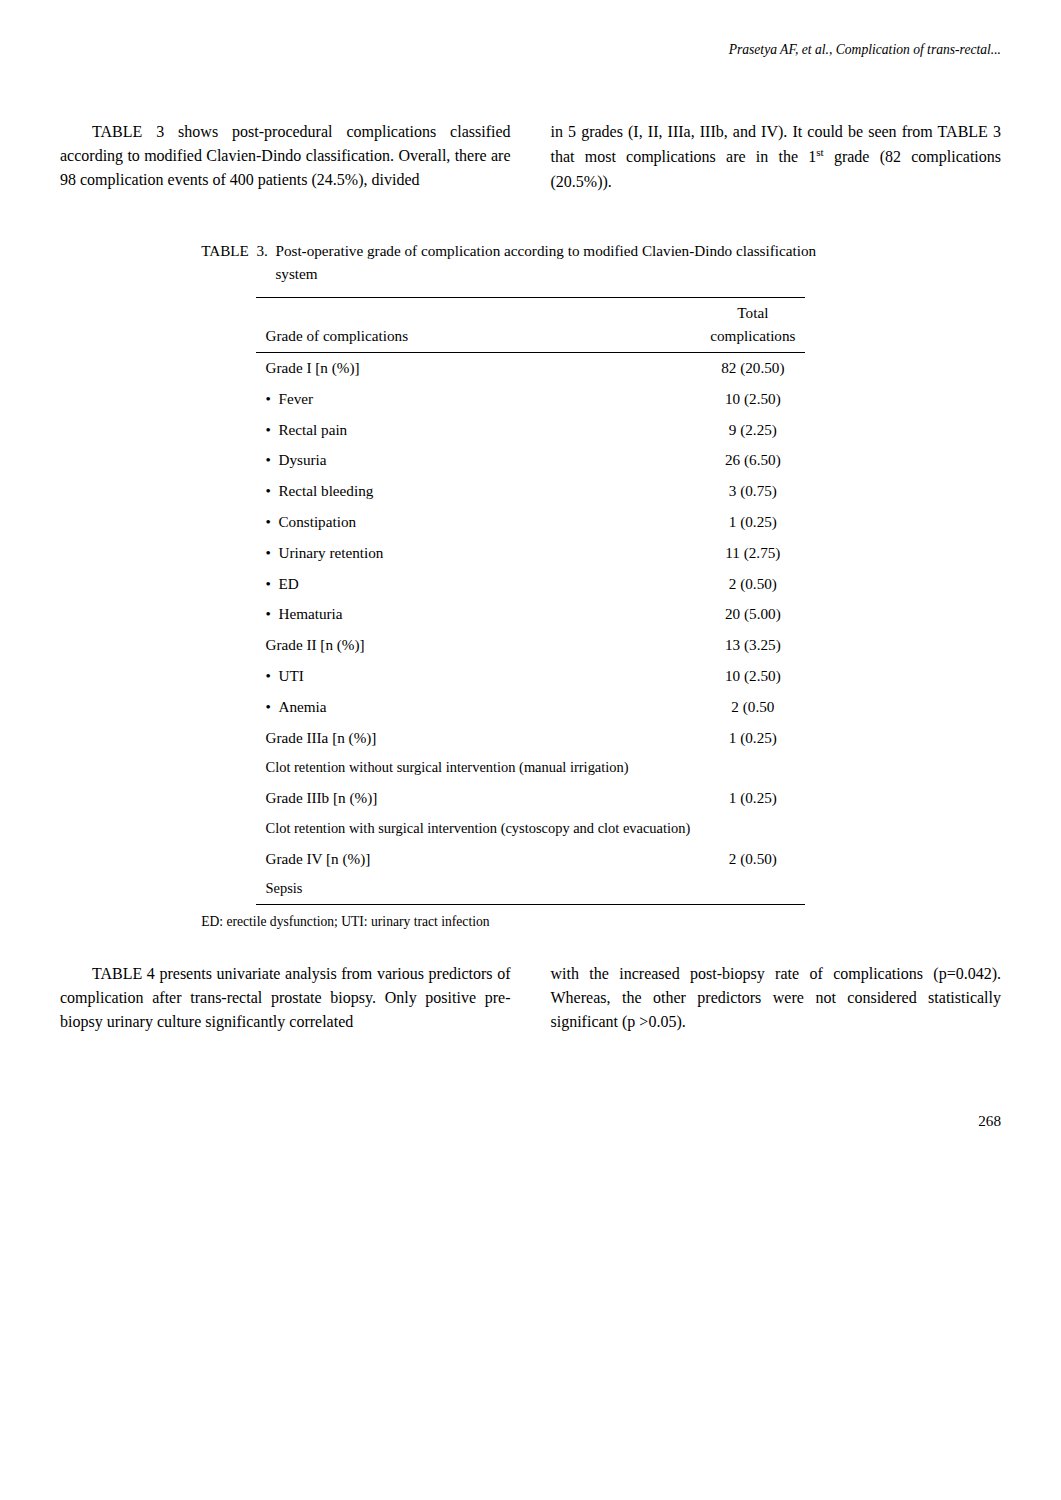Prasetya AF, et al., Complication of trans-rectal...
TABLE 3 shows post-procedural complications classified according to modified Clavien-Dindo classification. Overall, there are 98 complication events of 400 patients (24.5%), divided
in 5 grades (I, II, IIIa, IIIb, and IV). It could be seen from TABLE 3 that most complications are in the 1st grade (82 complications (20.5%)).
TABLE 3. Post-operative grade of complication according to modified Clavien-Dindo classification system
| Grade of complications | Total complications |
| --- | --- |
| Grade I [n (%)] | 82 (20.50) |
| Fever | 10 (2.50) |
| Rectal pain | 9 (2.25) |
| Dysuria | 26 (6.50) |
| Rectal bleeding | 3 (0.75) |
| Constipation | 1 (0.25) |
| Urinary retention | 11 (2.75) |
| ED | 2 (0.50) |
| Hematuria | 20 (5.00) |
| Grade II [n (%)] | 13 (3.25) |
| UTI | 10 (2.50) |
| Anemia | 2 (0.50 |
| Grade IIIa [n (%)] | 1 (0.25) |
| Clot retention without surgical intervention (manual irrigation) | |
| Grade IIIb [n (%)] | 1 (0.25) |
| Clot retention with surgical intervention (cystoscopy and clot evacuation) | |
| Grade IV [n (%)] | 2 (0.50) |
| Sepsis | |
ED: erectile dysfunction; UTI: urinary tract infection
TABLE 4 presents univariate analysis from various predictors of complication after trans-rectal prostate biopsy. Only positive pre-biopsy urinary culture significantly correlated
with the increased post-biopsy rate of complications (p=0.042). Whereas, the other predictors were not considered statistically significant (p >0.05).
268